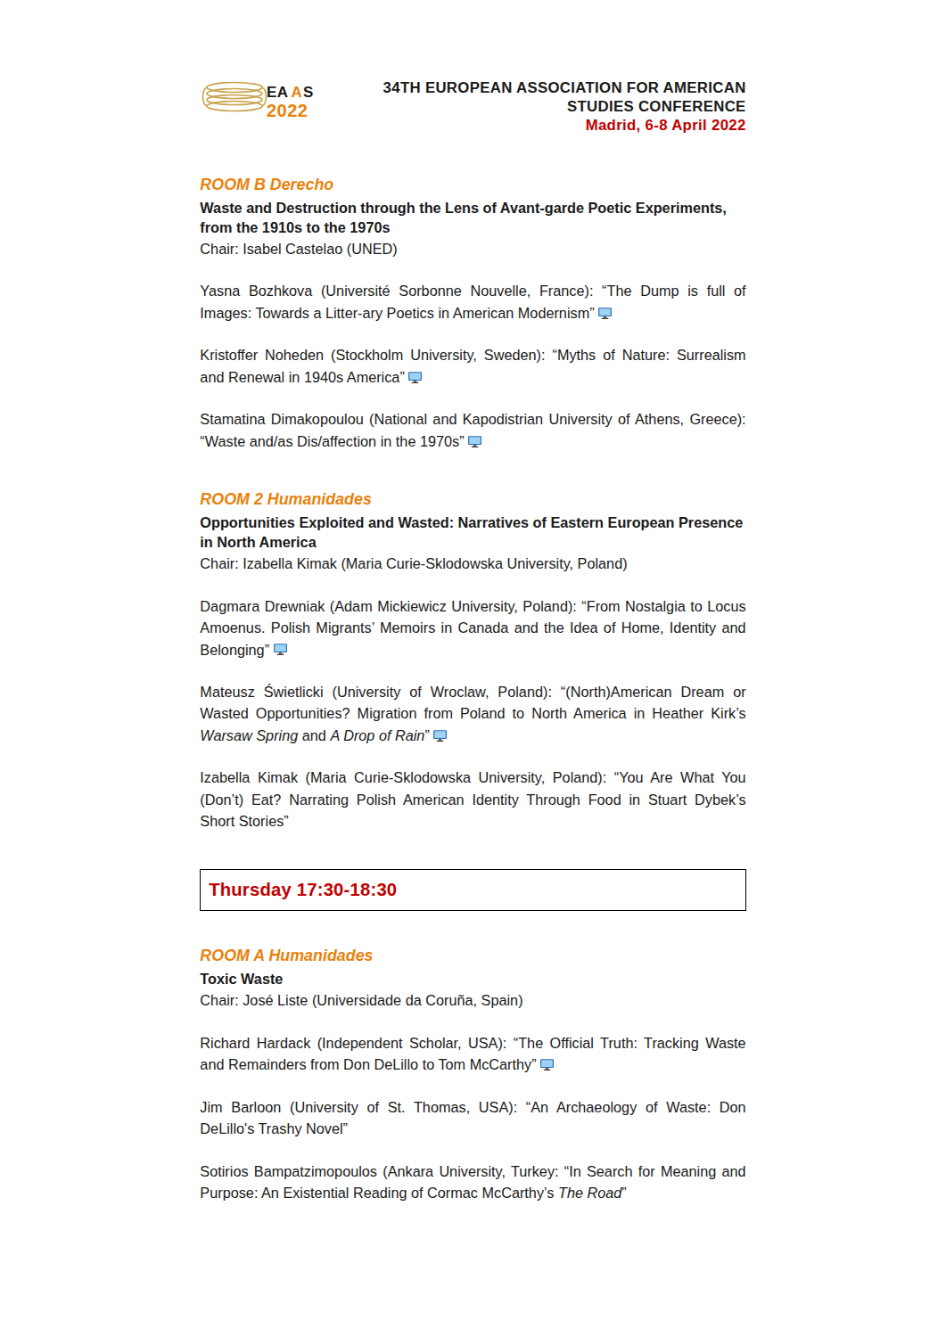EA A S 2022
34th European Association for American Studies Conference
Madrid, 6-8 April 2022
ROOM B Derecho
Waste and Destruction through the Lens of Avant-garde Poetic Experiments, from the 1910s to the 1970s
Chair: Isabel Castelao (UNED)
Yasna Bozhkova (Université Sorbonne Nouvelle, France): “The Dump is full of Images: Towards a Litter-ary Poetics in American Modernism”
Kristoffer Noheden (Stockholm University, Sweden): “Myths of Nature: Surrealism and Renewal in 1940s America”
Stamatina Dimakopoulou (National and Kapodistrian University of Athens, Greece): “Waste and/as Dis/affection in the 1970s”
ROOM 2 Humanidades
Opportunities Exploited and Wasted: Narratives of Eastern European Presence in North America
Chair: Izabella Kimak (Maria Curie-Sklodowska University, Poland)
Dagmara Drewniak (Adam Mickiewicz University, Poland): “From Nostalgia to Locus Amoenus. Polish Migrants’ Memoirs in Canada and the Idea of Home, Identity and Belonging”
Mateusz Świetlicki (University of Wroclaw, Poland): “(North)American Dream or Wasted Opportunities? Migration from Poland to North America in Heather Kirk’s Warsaw Spring and A Drop of Rain”
Izabella Kimak (Maria Curie-Sklodowska University, Poland): “You Are What You (Don’t) Eat? Narrating Polish American Identity Through Food in Stuart Dybek’s Short Stories”
Thursday 17:30-18:30
ROOM A Humanidades
Toxic Waste
Chair: José Liste (Universidade da Coruña, Spain)
Richard Hardack (Independent Scholar, USA): “The Official Truth: Tracking Waste and Remainders from Don DeLillo to Tom McCarthy”
Jim Barloon (University of St. Thomas, USA): “An Archaeology of Waste: Don DeLillo's Trashy Novel”
Sotirios Bampatzimopoulos (Ankara University, Turkey: “In Search for Meaning and Purpose: An Existential Reading of Cormac McCarthy’s The Road”